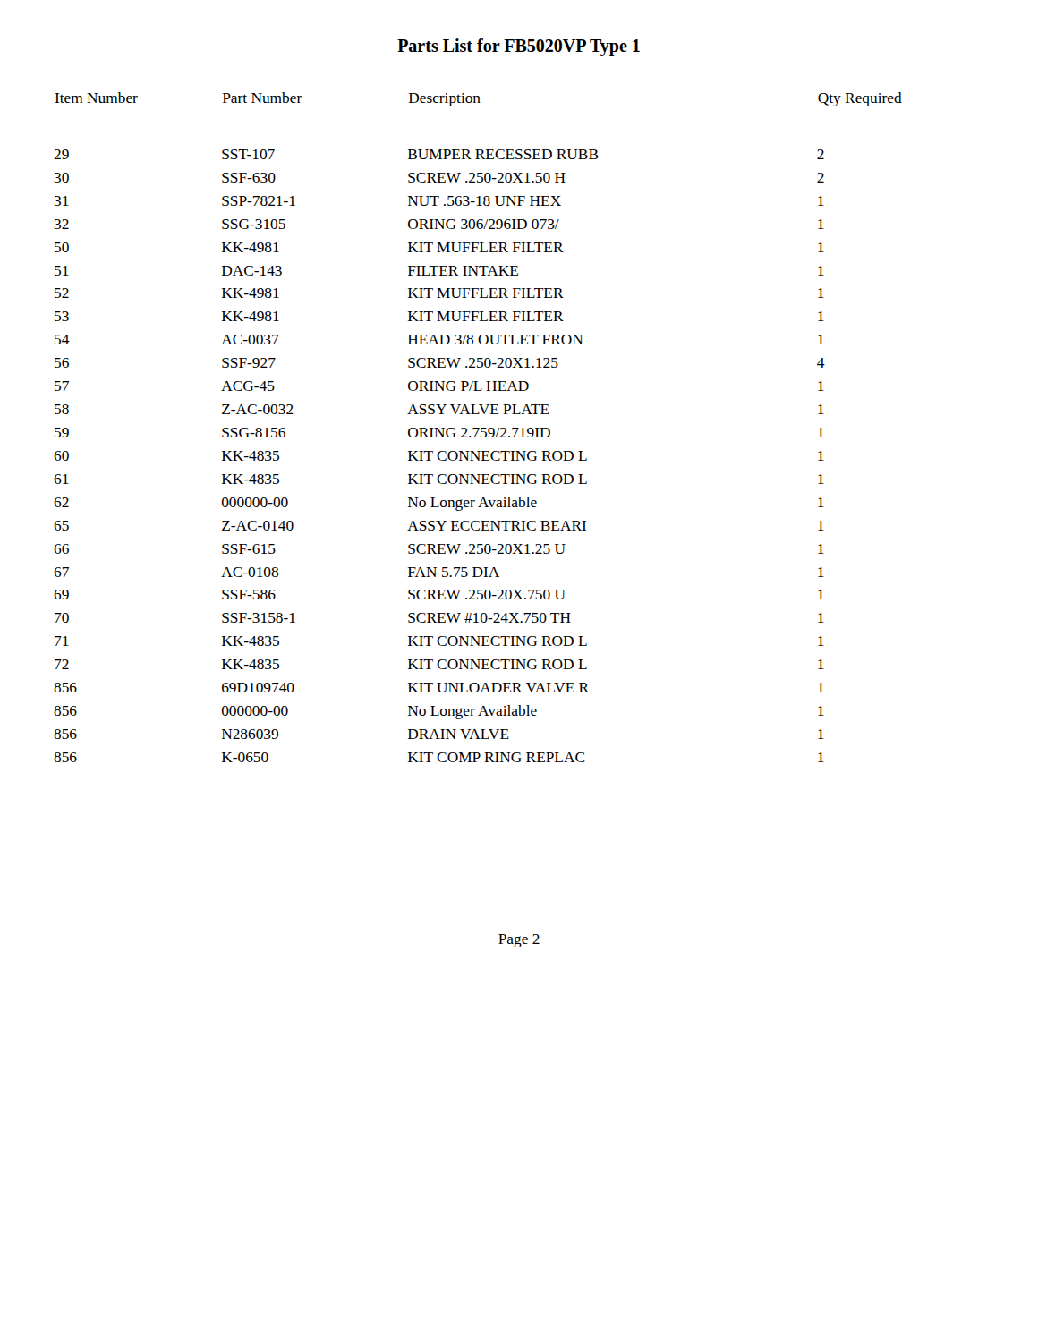Parts List for FB5020VP Type 1
| Item Number | Part Number | Description | Qty Required |
| --- | --- | --- | --- |
| 29 | SST-107 | BUMPER RECESSED RUBB | 2 |
| 30 | SSF-630 | SCREW .250-20X1.50 H | 2 |
| 31 | SSP-7821-1 | NUT .563-18 UNF HEX | 1 |
| 32 | SSG-3105 | ORING 306/296ID 073/ | 1 |
| 50 | KK-4981 | KIT MUFFLER FILTER | 1 |
| 51 | DAC-143 | FILTER INTAKE | 1 |
| 52 | KK-4981 | KIT MUFFLER FILTER | 1 |
| 53 | KK-4981 | KIT MUFFLER FILTER | 1 |
| 54 | AC-0037 | HEAD 3/8 OUTLET FRON | 1 |
| 56 | SSF-927 | SCREW .250-20X1.125 | 4 |
| 57 | ACG-45 | ORING P/L HEAD | 1 |
| 58 | Z-AC-0032 | ASSY VALVE PLATE | 1 |
| 59 | SSG-8156 | ORING 2.759/2.719ID | 1 |
| 60 | KK-4835 | KIT CONNECTING ROD L | 1 |
| 61 | KK-4835 | KIT CONNECTING ROD L | 1 |
| 62 | 000000-00 | No Longer Available | 1 |
| 65 | Z-AC-0140 | ASSY ECCENTRIC BEARI | 1 |
| 66 | SSF-615 | SCREW .250-20X1.25 U | 1 |
| 67 | AC-0108 | FAN 5.75 DIA | 1 |
| 69 | SSF-586 | SCREW .250-20X.750 U | 1 |
| 70 | SSF-3158-1 | SCREW #10-24X.750 TH | 1 |
| 71 | KK-4835 | KIT CONNECTING ROD L | 1 |
| 72 | KK-4835 | KIT CONNECTING ROD L | 1 |
| 856 | 69D109740 | KIT UNLOADER VALVE R | 1 |
| 856 | 000000-00 | No Longer Available | 1 |
| 856 | N286039 | DRAIN VALVE | 1 |
| 856 | K-0650 | KIT COMP RING REPLAC | 1 |
Page 2